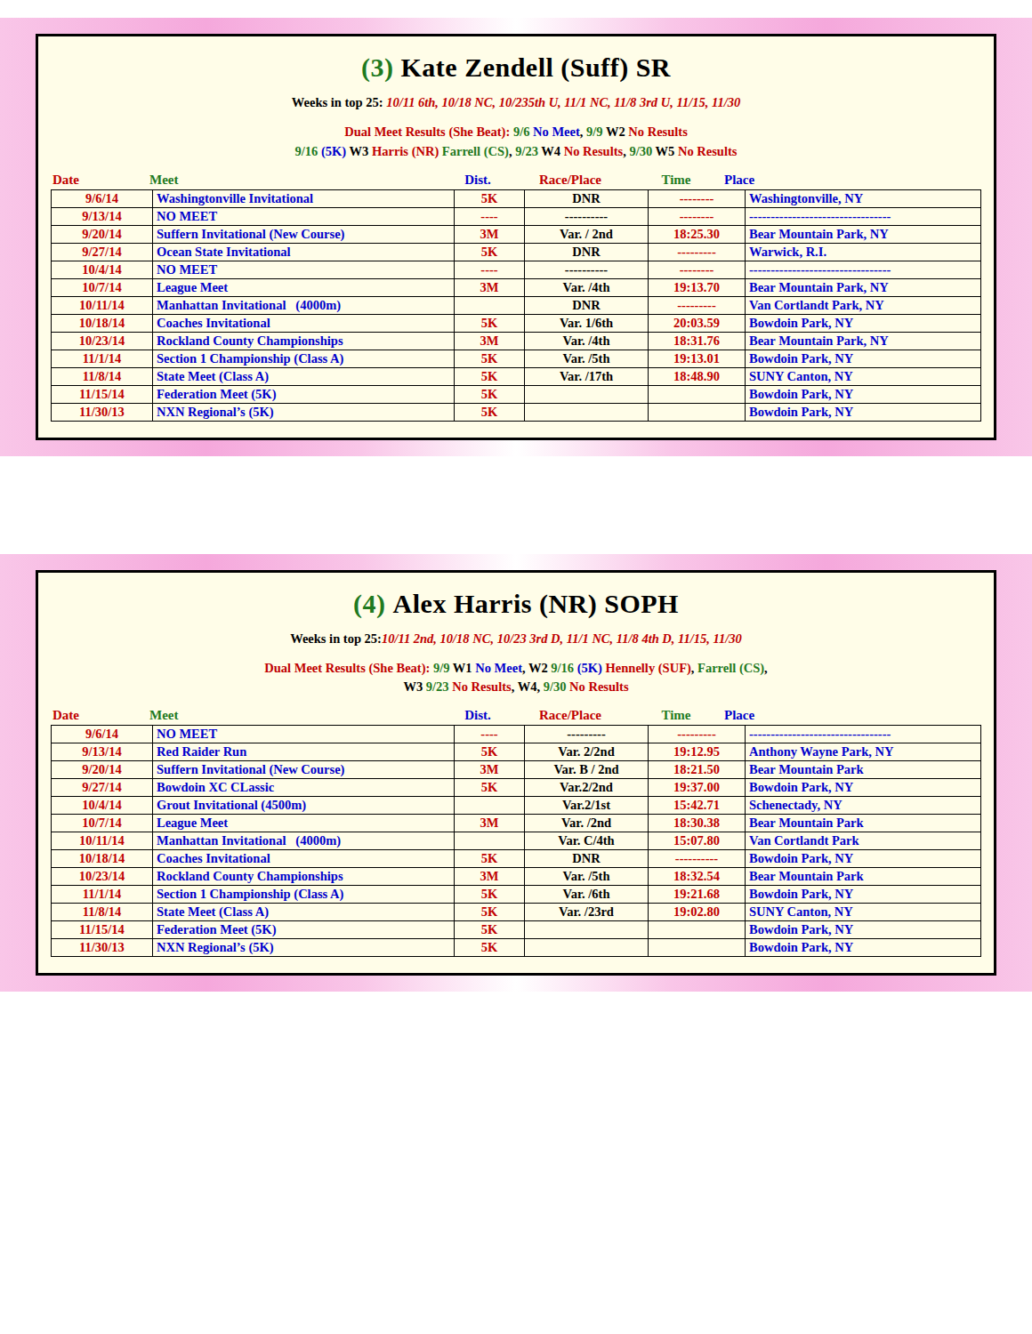(3) Kate Zendell (Suff) SR
Weeks in top 25: 10/11 6th, 10/18 NC, 10/235th U, 11/1 NC, 11/8 3rd U, 11/15, 11/30
Dual Meet Results (She Beat): 9/6 No Meet, 9/9 W2 No Results
9/16 (5K) W3 Harris (NR) Farrell (CS), 9/23 W4 No Results, 9/30 W5 No Results
| Date | Meet | Dist. | Race/Place | Time | Place |
| 9/6/14 | Washingtonville Invitational | 5K | DNR | -------- | Washingtonville, NY |
| 9/13/14 | NO MEET | ---- | ---------- | -------- | --------------------------------- |
| 9/20/14 | Suffern Invitational (New Course) | 3M | Var. / 2nd | 18:25.30 | Bear Mountain Park, NY |
| 9/27/14 | Ocean State Invitational | 5K | DNR | --------- | Warwick, R.I. |
| 10/4/14 | NO MEET | ---- | ---------- | -------- | --------------------------------- |
| 10/7/14 | League Meet | 3M | Var. /4th | 19:13.70 | Bear Mountain Park, NY |
| 10/11/14 | Manhattan Invitational (4000m) | | DNR | --------- | Van Cortlandt Park, NY |
| 10/18/14 | Coaches Invitational | 5K | Var. 1/6th | 20:03.59 | Bowdoin Park, NY |
| 10/23/14 | Rockland County Championships | 3M | Var. /4th | 18:31.76 | Bear Mountain Park, NY |
| 11/1/14 | Section 1 Championship (Class A) | 5K | Var. /5th | 19:13.01 | Bowdoin Park, NY |
| 11/8/14 | State Meet (Class A) | 5K | Var. /17th | 18:48.90 | SUNY Canton, NY |
| 11/15/14 | Federation Meet (5K) | 5K | | | Bowdoin Park, NY |
| 11/30/13 | NXN Regional’s (5K) | 5K | | | Bowdoin Park, NY |
(4) Alex Harris (NR) SOPH
Weeks in top 25: 10/11 2nd, 10/18 NC, 10/23 3rd D, 11/1 NC, 11/8 4th D, 11/15, 11/30
Dual Meet Results (She Beat): 9/9 W1 No Meet, W2 9/16 (5K) Hennelly (SUF), Farrell (CS),
W3 9/23 No Results, W4, 9/30 No Results
| Date | Meet | Dist. | Race/Place | Time | Place |
| 9/6/14 | NO MEET | ---- | --------- | --------- | --------------------------------- |
| 9/13/14 | Red Raider Run | 5K | Var. 2/2nd | 19:12.95 | Anthony Wayne Park, NY |
| 9/20/14 | Suffern Invitational (New Course) | 3M | Var. B / 2nd | 18:21.50 | Bear Mountain Park |
| 9/27/14 | Bowdoin XC CLassic | 5K | Var.2/2nd | 19:37.00 | Bowdoin Park, NY |
| 10/4/14 | Grout Invitational (4500m) | | Var.2/1st | 15:42.71 | Schenectady, NY |
| 10/7/14 | League Meet | 3M | Var. /2nd | 18:30.38 | Bear Mountain Park |
| 10/11/14 | Manhattan Invitational (4000m) | | Var. C/4th | 15:07.80 | Van Cortlandt Park |
| 10/18/14 | Coaches Invitational | 5K | DNR | ---------- | Bowdoin Park, NY |
| 10/23/14 | Rockland County Championships | 3M | Var. /5th | 18:32.54 | Bear Mountain Park |
| 11/1/14 | Section 1 Championship (Class A) | 5K | Var. /6th | 19:21.68 | Bowdoin Park, NY |
| 11/8/14 | State Meet (Class A) | 5K | Var. /23rd | 19:02.80 | SUNY Canton, NY |
| 11/15/14 | Federation Meet (5K) | 5K | | | Bowdoin Park, NY |
| 11/30/13 | NXN Regional’s (5K) | 5K | | | Bowdoin Park, NY |